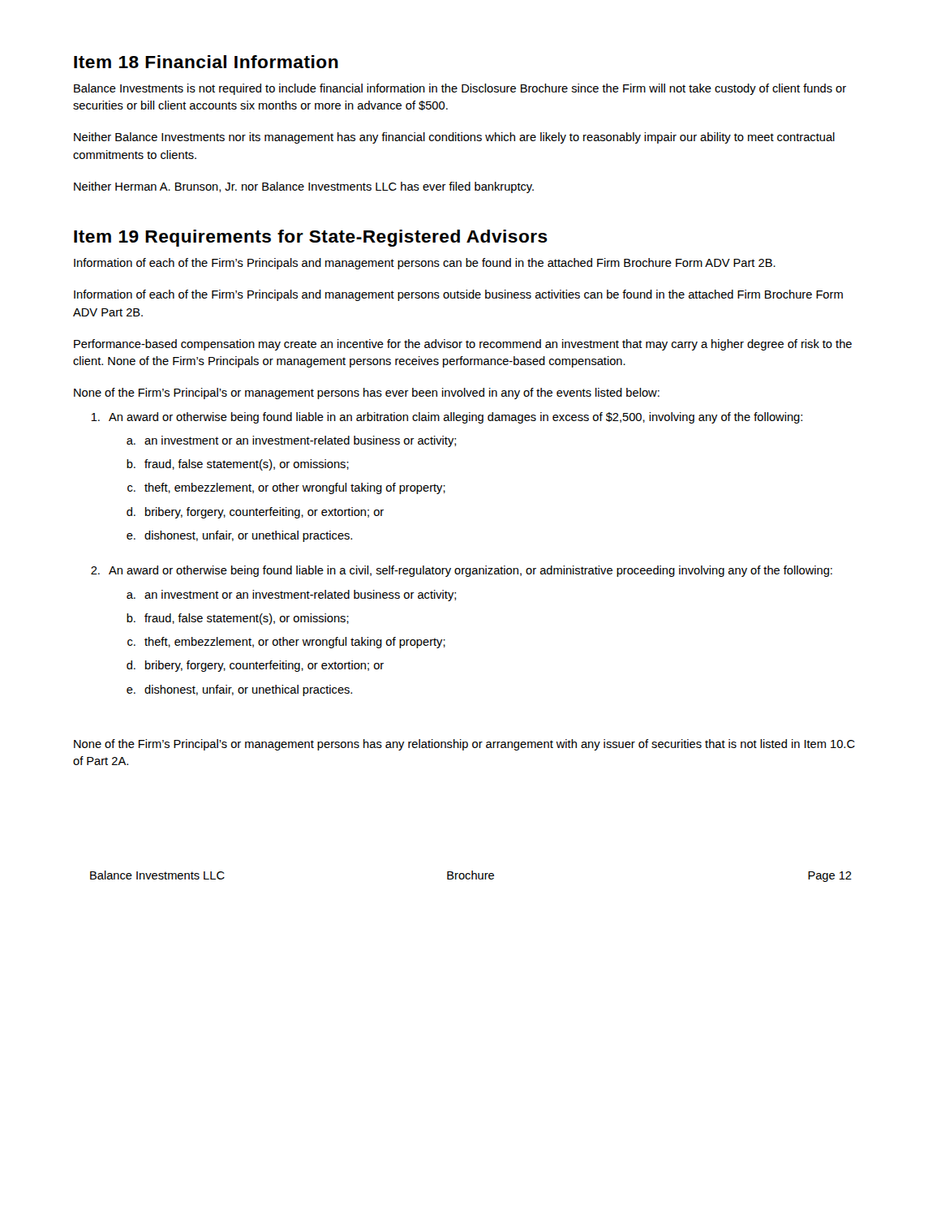Item 18 Financial Information
Balance Investments is not required to include financial information in the Disclosure Brochure since the Firm will not take custody of client funds or securities or bill client accounts six months or more in advance of $500.
Neither Balance Investments nor its management has any financial conditions which are likely to reasonably impair our ability to meet contractual commitments to clients.
Neither Herman A. Brunson, Jr. nor Balance Investments LLC has ever filed bankruptcy.
Item 19 Requirements for State-Registered Advisors
Information of each of the Firm’s Principals and management persons can be found in the attached Firm Brochure Form ADV Part 2B.
Information of each of the Firm’s Principals and management persons outside business activities can be found in the attached Firm Brochure Form ADV Part 2B.
Performance-based compensation may create an incentive for the advisor to recommend an investment that may carry a higher degree of risk to the client. None of the Firm’s Principals or management persons receives performance-based compensation.
None of the Firm’s Principal’s or management persons has ever been involved in any of the events listed below:
An award or otherwise being found liable in an arbitration claim alleging damages in excess of $2,500, involving any of the following:
an investment or an investment-related business or activity;
fraud, false statement(s), or omissions;
theft, embezzlement, or other wrongful taking of property;
bribery, forgery, counterfeiting, or extortion; or
dishonest, unfair, or unethical practices.
An award or otherwise being found liable in a civil, self-regulatory organization, or administrative proceeding involving any of the following:
an investment or an investment-related business or activity;
fraud, false statement(s), or omissions;
theft, embezzlement, or other wrongful taking of property;
bribery, forgery, counterfeiting, or extortion; or
dishonest, unfair, or unethical practices.
None of the Firm’s Principal’s or management persons has any relationship or arrangement with any issuer of securities that is not listed in Item 10.C of Part 2A.
Balance Investments LLC
Brochure
Page 12